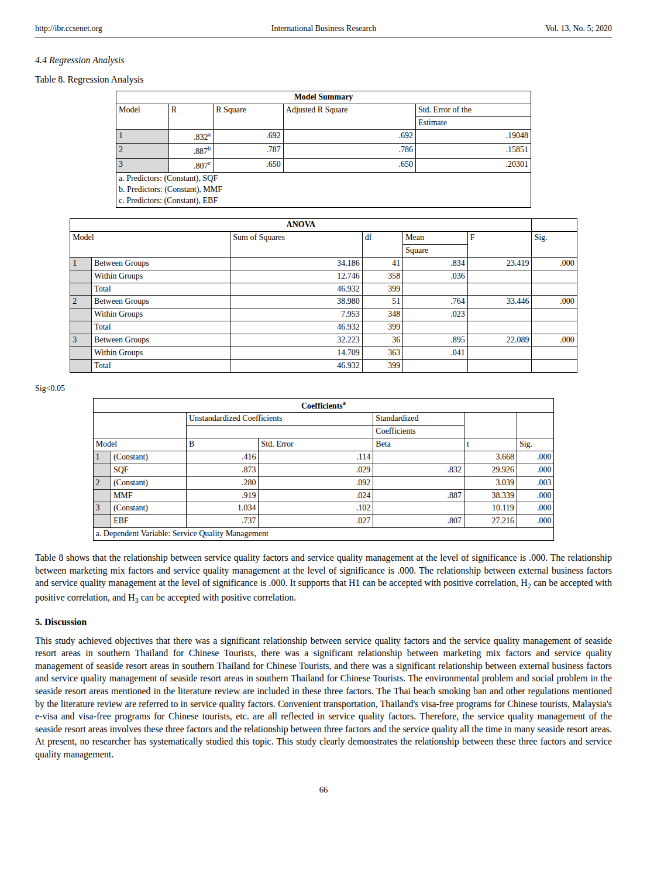http://ibr.ccsenet.org International Business Research Vol. 13, No. 5; 2020
4.4 Regression Analysis
Table 8. Regression Analysis
| Model Summary |
| Model | R | R Square | Adjusted R Square | Std. Error of the |
| Estimate |
| 1 | .832 a | .692 | .692 | .19048 |
| 2 | .887 b | .787 | .786 | .15851 |
| 3 | .807 c | .650 | .650 | .20301 |
| a. Predictors: (Constant), SQF b. Predictors: (Constant), MMF c. Predictors: (Constant), EBF |
| ANOVA | |
| Model | Sum of Squares | df | Mean | F | Sig. |
| Square |
| 1 | Between Groups | 34.186 | 41 | .834 | 23.419 | .000 |
| | Within Groups | 12.746 | 358 | .036 | | |
| | Total | 46.932 | 399 | | | |
| 2 | Between Groups | 38.980 | 51 | .764 | 33.446 | .000 |
| | Within Groups | 7.953 | 348 | .023 | | |
| | Total | 46.932 | 399 | | | |
| 3 | Between Groups | 32.223 | 36 | .895 | 22.089 | .000 |
| | Within Groups | 14.709 | 363 | .041 | | |
| | Total | 46.932 | 399 | | | |
Sig<0.05
| Coefficients a |
| | Unstandardized Coefficients | Standardized | | |
| | Coefficients |
| Model | B | Std. Error | Beta | t | Sig. |
| 1 | (Constant) | .416 | .114 | | 3.668 | .000 |
| | SQF | .873 | .029 | .832 | 29.926 | .000 |
| 2 | (Constant) | .280 | .092 | | 3.039 | .003 |
| | MMF | .919 | .024 | .887 | 38.339 | .000 |
| 3 | (Constant) | 1.034 | .102 | | 10.119 | .000 |
| | EBF | .737 | .027 | .807 | 27.216 | .000 |
| a. Dependent Variable: Service Quality Management |
Table 8 shows that the relationship between service quality factors and service quality management at the level of significance is .000. The relationship between marketing mix factors and service quality management at the level of significance is .000. The relationship between external business factors and service quality management at the level of significance is .000. It supports that H1 can be accepted with positive correlation, H2 can be accepted with positive correlation, and H3 can be accepted with positive correlation.
5. Discussion
This study achieved objectives that there was a significant relationship between service quality factors and the service quality management of seaside resort areas in southern Thailand for Chinese Tourists, there was a significant relationship between marketing mix factors and service quality management of seaside resort areas in southern Thailand for Chinese Tourists, and there was a significant relationship between external business factors and service quality management of seaside resort areas in southern Thailand for Chinese Tourists. The environmental problem and social problem in the seaside resort areas mentioned in the literature review are included in these three factors. The Thai beach smoking ban and other regulations mentioned by the literature review are referred to in service quality factors. Convenient transportation, Thailand's visa-free programs for Chinese tourists, Malaysia's e-visa and visa-free programs for Chinese tourists, etc. are all reflected in service quality factors. Therefore, the service quality management of the seaside resort areas involves these three factors and the relationship between three factors and the service quality all the time in many seaside resort areas. At present, no researcher has systematically studied this topic. This study clearly demonstrates the relationship between these three factors and service quality management.
66